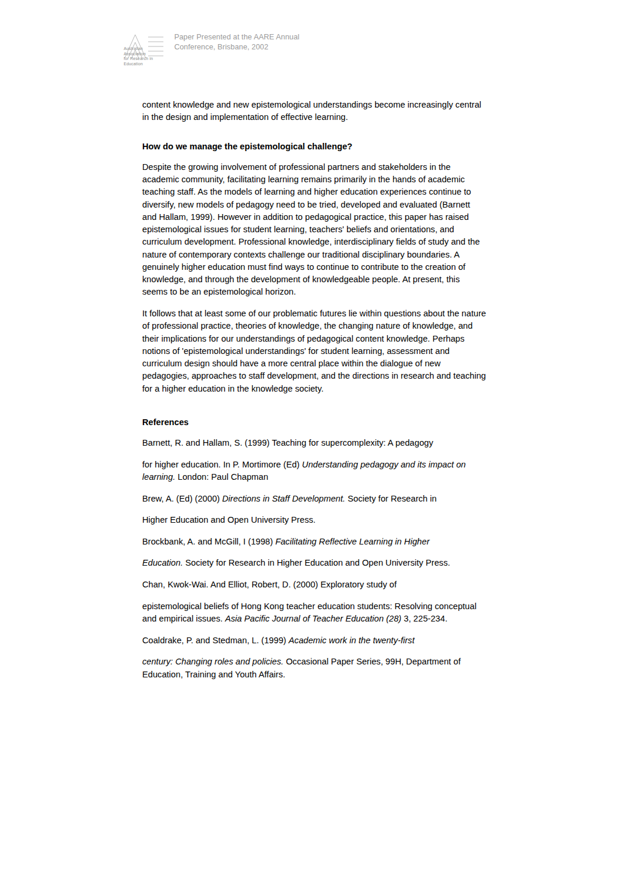Australian Association
for Research in Education
Paper Presented at the AARE Annual
Conference, Brisbane, 2002
content knowledge and new epistemological understandings become increasingly central in the design and implementation of effective learning.
How do we manage the epistemological challenge?
Despite the growing involvement of professional partners and stakeholders in the academic community, facilitating learning remains primarily in the hands of academic teaching staff. As the models of learning and higher education experiences continue to diversify, new models of pedagogy need to be tried, developed and evaluated (Barnett and Hallam, 1999). However in addition to pedagogical practice, this paper has raised epistemological issues for student learning, teachers' beliefs and orientations, and curriculum development. Professional knowledge, interdisciplinary fields of study and the nature of contemporary contexts challenge our traditional disciplinary boundaries. A genuinely higher education must find ways to continue to contribute to the creation of knowledge, and through the development of knowledgeable people. At present, this seems to be an epistemological horizon.
It follows that at least some of our problematic futures lie within questions about the nature of professional practice, theories of knowledge, the changing nature of knowledge, and their implications for our understandings of pedagogical content knowledge. Perhaps notions of 'epistemological understandings' for student learning, assessment and curriculum design should have a more central place within the dialogue of new pedagogies, approaches to staff development, and the directions in research and teaching for a higher education in the knowledge society.
References
Barnett, R. and Hallam, S. (1999) Teaching for supercomplexity: A pedagogy
for higher education. In P. Mortimore (Ed) Understanding pedagogy and its impact on learning. London: Paul Chapman
Brew, A. (Ed) (2000) Directions in Staff Development. Society for Research in
Higher Education and Open University Press.
Brockbank, A. and McGill, I (1998) Facilitating Reflective Learning in Higher
Education. Society for Research in Higher Education and Open University Press.
Chan, Kwok-Wai. And Elliot, Robert, D. (2000) Exploratory study of
epistemological beliefs of Hong Kong teacher education students: Resolving conceptual and empirical issues. Asia Pacific Journal of Teacher Education (28) 3, 225-234.
Coaldrake, P. and Stedman, L. (1999) Academic work in the twenty-first
century: Changing roles and policies. Occasional Paper Series, 99H, Department of Education, Training and Youth Affairs.